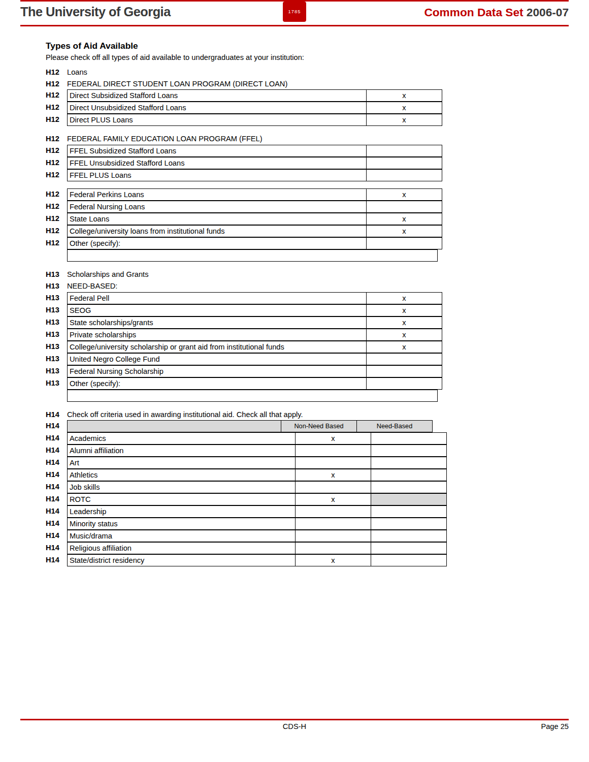The University of Georgia
1785
Common Data Set 2006-07
Types of Aid Available
Please check off all types of aid available to undergraduates at your institution:
H12
Loans
H12
FEDERAL DIRECT STUDENT LOAN PROGRAM (DIRECT LOAN)
H12
| Direct Subsidized Stafford Loans | x |
H12
| Direct Unsubsidized Stafford Loans | x |
H12
| Direct PLUS Loans | x |
H12
FEDERAL FAMILY EDUCATION LOAN PROGRAM (FFEL)
H12
| FFEL Subsidized Stafford Loans | |
H12
| FFEL Unsubsidized Stafford Loans | |
H12
| FFEL PLUS Loans | |
H12
| Federal Perkins Loans | x |
H12
| Federal Nursing Loans | |
H12
| State Loans | x |
H12
| College/university loans from institutional funds | x |
H12
| Other (specify): | |
H13
Scholarships and Grants
H13
NEED-BASED:
H13
| Federal Pell | x |
H13
| SEOG | x |
H13
| State scholarships/grants | x |
H13
| Private scholarships | x |
H13
| College/university scholarship or grant aid from institutional funds | x |
H13
| United Negro College Fund | |
H13
| Federal Nursing Scholarship | |
H13
| Other (specify): | |
H14
Check off criteria used in awarding institutional aid. Check all that apply.
H14
| | Non-Need Based | Need-Based |
| --- | --- | --- |
H14
| Academics | x | |
H14
| Alumni affiliation | | |
H14
| Art | | |
H14
| Athletics | x | |
H14
| Job skills | | |
H14
| ROTC | x | |
H14
| Leadership | | |
H14
| Minority status | | |
H14
| Music/drama | | |
H14
| Religious affiliation | | |
H14
| State/district residency | x | |
CDS-H
Page 25